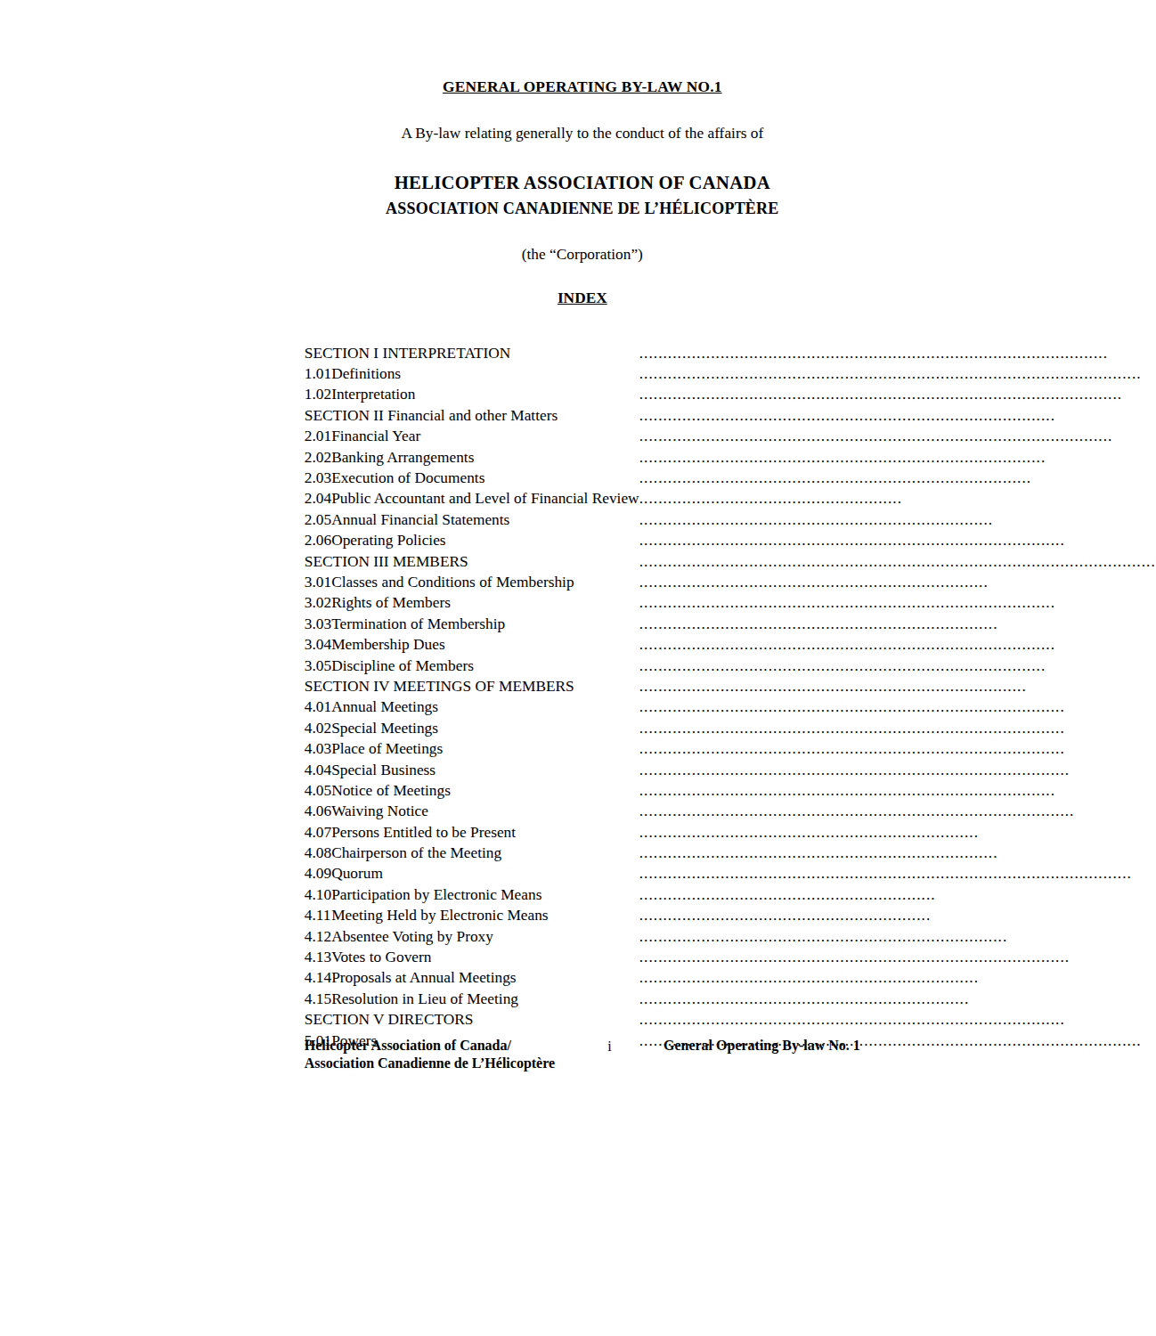GENERAL OPERATING BY-LAW NO.1
A By-law relating generally to the conduct of the affairs of
HELICOPTER ASSOCIATION OF CANADA ASSOCIATION CANADIENNE DE L’HÉLICOPTÈRE
(the “Corporation”)
INDEX
| SECTION I INTERPRETATION | .................................................................................................. | 1 |
| 1.01 | Definitions | ......................................................................................................... | 1 |
| 1.02 | Interpretation | ..................................................................................................... | 2 |
| SECTION II Financial and other Matters | ....................................................................................... | 2 |
| 2.01 | Financial Year | ................................................................................................... | 2 |
| 2.02 | Banking Arrangements | ..................................................................................... | 2 |
| 2.03 | Execution of Documents | .................................................................................. | 3 |
| 2.04 | Public Accountant and Level of Financial Review | ....................................................... | 3 |
| 2.05 | Annual Financial Statements | .......................................................................... | 3 |
| 2.06 | Operating Policies | ......................................................................................... | 3 |
| SECTION III MEMBERS | ............................................................................................................. | 4 |
| 3.01 | Classes and Conditions of Membership | ......................................................................... | 4 |
| 3.02 | Rights of Members | ....................................................................................... | 4 |
| 3.03 | Termination of Membership | ........................................................................... | 4 |
| 3.04 | Membership Dues | ....................................................................................... | 5 |
| 3.05 | Discipline of Members | ..................................................................................... | 5 |
| SECTION IV MEETINGS OF MEMBERS | ................................................................................. | 6 |
| 4.01 | Annual Meetings | ......................................................................................... | 6 |
| 4.02 | Special Meetings | ......................................................................................... | 6 |
| 4.03 | Place of Meetings | ......................................................................................... | 6 |
| 4.04 | Special Business | .......................................................................................... | 6 |
| 4.05 | Notice of Meetings | ....................................................................................... | 6 |
| 4.06 | Waiving Notice | ........................................................................................... | 7 |
| 4.07 | Persons Entitled to be Present | ....................................................................... | 7 |
| 4.08 | Chairperson of the Meeting | ........................................................................... | 7 |
| 4.09 | Quorum | ....................................................................................................... | 8 |
| 4.10 | Participation by Electronic Means | .............................................................. | 8 |
| 4.11 | Meeting Held by Electronic Means | ............................................................. | 8 |
| 4.12 | Absentee Voting by Proxy | ............................................................................. | 9 |
| 4.13 | Votes to Govern | .......................................................................................... | 9 |
| 4.14 | Proposals at Annual Meetings | ....................................................................... | 9 |
| 4.15 | Resolution in Lieu of Meeting | ..................................................................... | 10 |
| SECTION V DIRECTORS | ......................................................................................... | 10 |
| 5.01 | Powers | ......................................................................................................... | 10 |
| Helicopter Association of Canada/ Association Canadienne de L’Hélicoptère | i | General Operating By-law No. 1 |